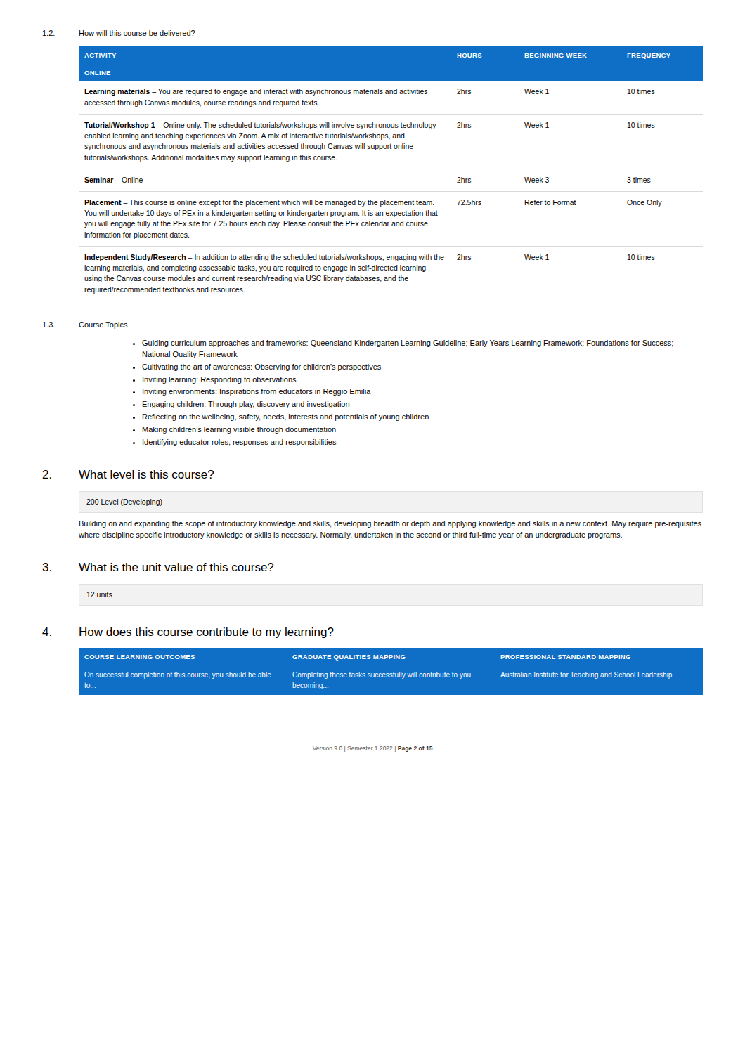1.2.
How will this course be delivered?
| ACTIVITY | HOURS | BEGINNING WEEK | FREQUENCY |
| --- | --- | --- | --- |
| ONLINE |
| Learning materials – You are required to engage and interact with asynchronous materials and activities accessed through Canvas modules, course readings and required texts. | 2hrs | Week 1 | 10 times |
| Tutorial/Workshop 1 – Online only. The scheduled tutorials/workshops will involve synchronous technology-enabled learning and teaching experiences via Zoom. A mix of interactive tutorials/workshops, and synchronous and asynchronous materials and activities accessed through Canvas will support online tutorials/workshops. Additional modalities may support learning in this course. | 2hrs | Week 1 | 10 times |
| Seminar – Online | 2hrs | Week 3 | 3 times |
| Placement – This course is online except for the placement which will be managed by the placement team. You will undertake 10 days of PEx in a kindergarten setting or kindergarten program. It is an expectation that you will engage fully at the PEx site for 7.25 hours each day. Please consult the PEx calendar and course information for placement dates. | 72.5hrs | Refer to Format | Once Only |
| Independent Study/Research – In addition to attending the scheduled tutorials/workshops, engaging with the learning materials, and completing assessable tasks, you are required to engage in self-directed learning using the Canvas course modules and current research/reading via USC library databases, and the required/recommended textbooks and resources. | 2hrs | Week 1 | 10 times |
1.3.
Course Topics
Guiding curriculum approaches and frameworks: Queensland Kindergarten Learning Guideline; Early Years Learning Framework; Foundations for Success; National Quality Framework
Cultivating the art of awareness: Observing for children’s perspectives
Inviting learning: Responding to observations
Inviting environments: Inspirations from educators in Reggio Emilia
Engaging children: Through play, discovery and investigation
Reflecting on the wellbeing, safety, needs, interests and potentials of young children
Making children’s learning visible through documentation
Identifying educator roles, responses and responsibilities
2.
What level is this course?
200 Level (Developing)
Building on and expanding the scope of introductory knowledge and skills, developing breadth or depth and applying knowledge and skills in a new context. May require pre-requisites where discipline specific introductory knowledge or skills is necessary. Normally, undertaken in the second or third full-time year of an undergraduate programs.
3.
What is the unit value of this course?
12 units
4.
How does this course contribute to my learning?
| COURSE LEARNING OUTCOMES | GRADUATE QUALITIES MAPPING | PROFESSIONAL STANDARD MAPPING |
| --- | --- | --- |
| On successful completion of this course, you should be able to... | Completing these tasks successfully will contribute to you becoming... | Australian Institute for Teaching and School Leadership |
Version 9.0 | Semester 1 2022 | Page 2 of 15